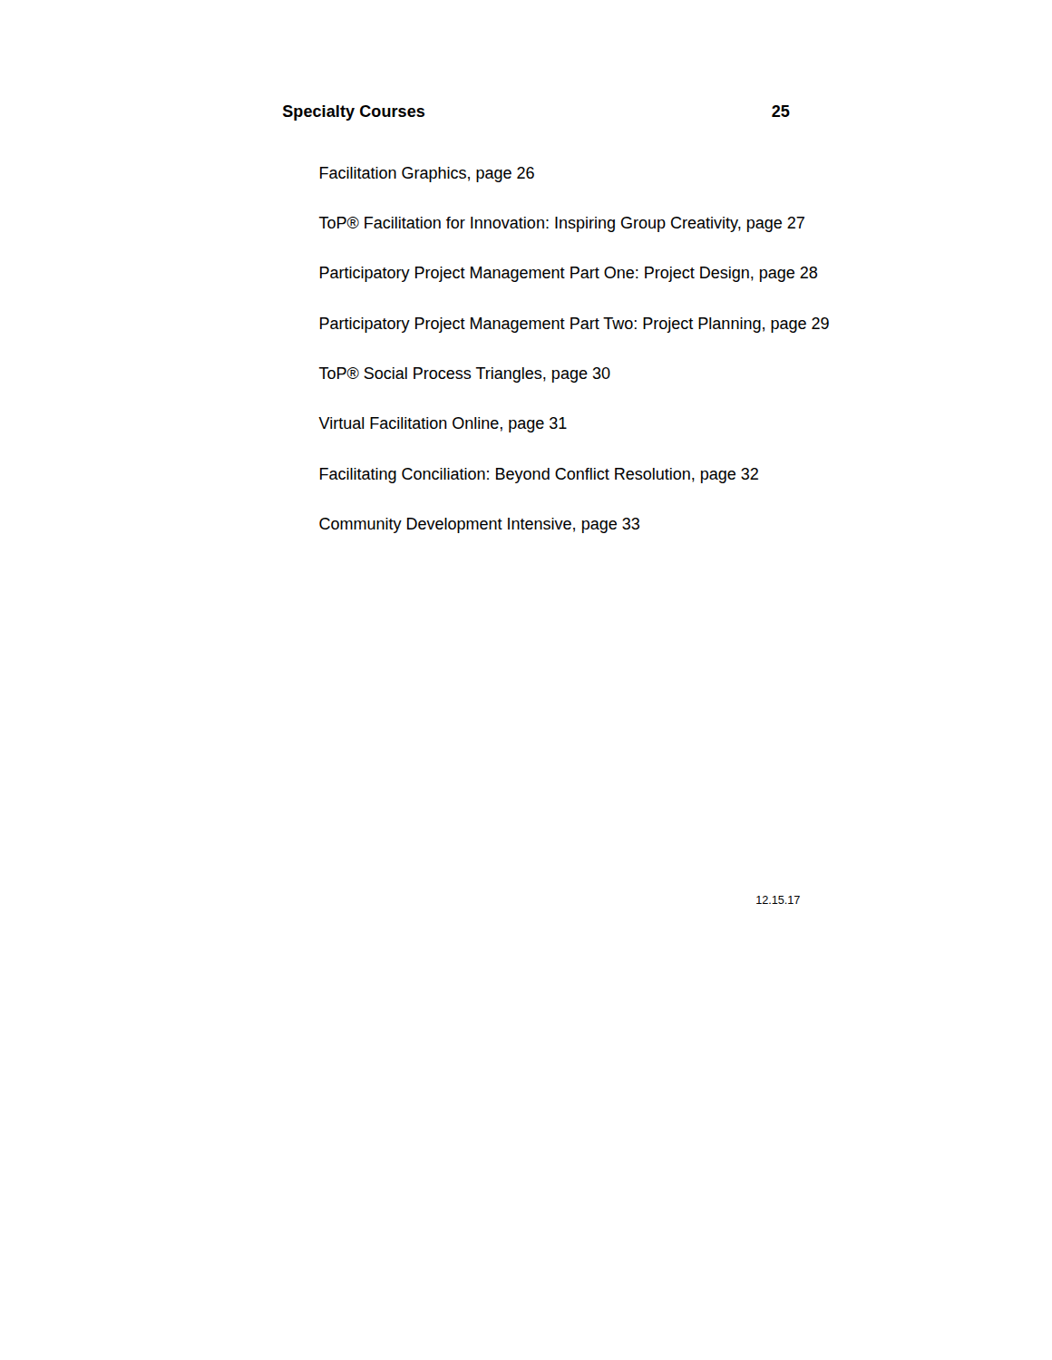Specialty Courses 25
Facilitation Graphics, page 26
ToP® Facilitation for Innovation: Inspiring Group Creativity, page 27
Participatory Project Management Part One: Project Design, page 28
Participatory Project Management Part Two: Project Planning, page 29
ToP® Social Process Triangles, page 30
Virtual Facilitation Online, page 31
Facilitating Conciliation: Beyond Conflict Resolution, page 32
Community Development Intensive, page 33
12.15.17